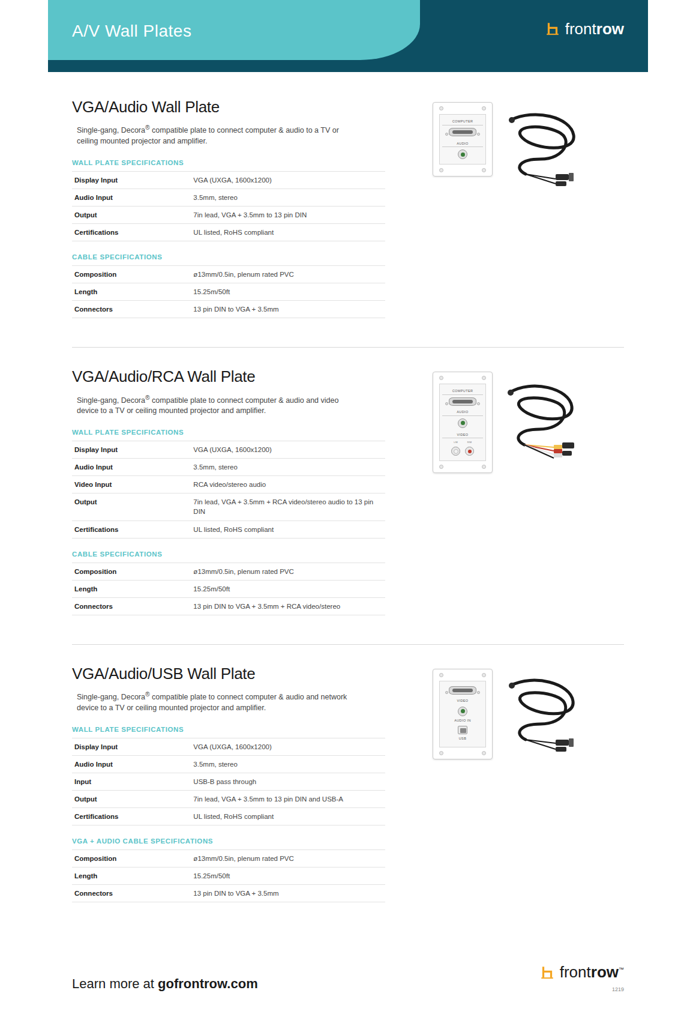A/V Wall Plates
frontrow
VGA/Audio Wall Plate
Single-gang, Decora® compatible plate to connect computer & audio to a TV or ceiling mounted projector and amplifier.
Wall Plate Specifications
| Display Input | VGA (UXGA, 1600x1200) |
| Audio Input | 3.5mm, stereo |
| Output | 7in lead, VGA + 3.5mm to 13 pin DIN |
| Certifications | UL listed, RoHS compliant |
Cable Specifications
| Composition | ø13mm/0.5in, plenum rated PVC |
| Length | 15.25m/50ft |
| Connectors | 13 pin DIN to VGA + 3.5mm |
Computer
Audio
VGA/Audio/RCA Wall Plate
Single-gang, Decora® compatible plate to connect computer & audio and video device to a TV or ceiling mounted projector and amplifier.
Wall Plate Specifications
| Display Input | VGA (UXGA, 1600x1200) |
| Audio Input | 3.5mm, stereo |
| Video Input | RCA video/stereo audio |
| Output | 7in lead, VGA + 3.5mm + RCA video/stereo audio to 13 pin DIN |
| Certifications | UL listed, RoHS compliant |
Cable Specifications
| Composition | ø13mm/0.5in, plenum rated PVC |
| Length | 15.25m/50ft |
| Connectors | 13 pin DIN to VGA + 3.5mm + RCA video/stereo |
Computer
Audio
Video
L/M R/M
VGA/Audio/USB Wall Plate
Single-gang, Decora® compatible plate to connect computer & audio and network device to a TV or ceiling mounted projector and amplifier.
Wall Plate Specifications
| Display Input | VGA (UXGA, 1600x1200) |
| Audio Input | 3.5mm, stereo |
| Input | USB-B pass through |
| Output | 7in lead, VGA + 3.5mm to 13 pin DIN and USB-A |
| Certifications | UL listed, RoHS compliant |
VGA + Audio Cable Specifications
| Composition | ø13mm/0.5in, plenum rated PVC |
| Length | 15.25m/50ft |
| Connectors | 13 pin DIN to VGA + 3.5mm |
Video
Audio In
USB
Learn more at gofrontrow.com
frontrow™
1219